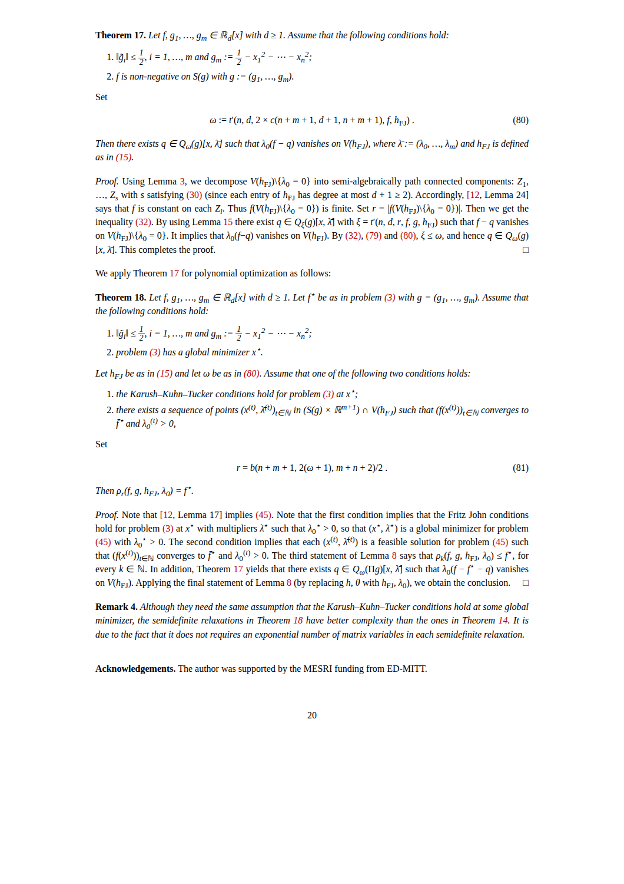Theorem 17. Let f, g1, …, gm ∈ ℝd[x] with d ≥ 1. Assume that the following conditions hold:
‖g̃i‖ ≤ 12, i = 1, …, m and gm := 12 − x12 − ⋯ − xn2;
f is non-negative on S(g) with g := (g1, …, gm).
Set
ω := t′(n, d, 2 × c(n + m + 1, d + 1, n + m + 1), f, hFJ) . (80)
Then there exists q ∈ Qω(g)[x, λ̄] such that λ0(f − q) vanishes on V(hFJ), where λ̄ := (λ0, …, λm) and hFJ is defined as in (15).
Proof. Using Lemma 3, we decompose V(hFJ)\{λ0 = 0} into semi-algebraically path connected components: Z1, …, Zs with s satisfying (30) (since each entry of hFJ has degree at most d + 1 ≥ 2). Accordingly, [12, Lemma 24] says that f is constant on each Zi. Thus f(V(hFJ)\{λ0 = 0}) is finite. Set r = |f(V(hFJ)\{λ0 = 0})|. Then we get the inequality (32). By using Lemma 15 there exist q ∈ Qξ(g)[x, λ̄] with ξ = t′(n, d, r, f, g, hFJ) such that f − q vanishes on V(hFJ)\{λ0 = 0}. It implies that λ0(f−q) vanishes on V(hFJ). By (32), (79) and (80), ξ ≤ ω, and hence q ∈ Qω(g)[x, λ̄]. This completes the proof. □
We apply Theorem 17 for polynomial optimization as follows:
Theorem 18. Let f, g1, …, gm ∈ ℝd[x] with d ≥ 1. Let f⋆ be as in problem (3) with g = (g1, …, gm). Assume that the following conditions hold:
‖g̃i‖ ≤ 12, i = 1, …, m and gm := 12 − x12 − ⋯ − xn2;
problem (3) has a global minimizer x⋆.
Let hFJ be as in (15) and let ω be as in (80). Assume that one of the following two conditions holds:
the Karush–Kuhn–Tucker conditions hold for problem (3) at x⋆;
there exists a sequence of points (x(t), λ̄(t))t∈ℕ in (S(g) × ℝm+1) ∩ V(hFJ) such that (f(x(t)))t∈ℕ converges to f̄⋆ and λ0(t) > 0,
Set
r = b(n + m + 1, 2(ω + 1), m + n + 2)/2 . (81)
Then ρr(f, g, hFJ, λ0) = f⋆.
Proof. Note that [12, Lemma 17] implies (45). Note that the first condition implies that the Fritz John conditions hold for problem (3) at x⋆ with multipliers λ̄⋆ such that λ0⋆ > 0, so that (x⋆, λ̄⋆) is a global minimizer for problem (45) with λ0⋆ > 0. The second condition implies that each (x(t), λ̄(t)) is a feasible solution for problem (45) such that (f(x(t)))t∈ℕ converges to f̄⋆ and λ0(t) > 0. The third statement of Lemma 8 says that ρk(f, g, hFJ, λ0) ≤ f⋆, for every k ∈ ℕ. In addition, Theorem 17 yields that there exists q ∈ Qω(Πg)[x, λ̄] such that λ0(f − f⋆ − q) vanishes on V(hFJ). Applying the final statement of Lemma 8 (by replacing h, θ with hFJ, λ0), we obtain the conclusion. □
Remark 4. Although they need the same assumption that the Karush–Kuhn–Tucker conditions hold at some global minimizer, the semidefinite relaxations in Theorem 18 have better complexity than the ones in Theorem 14. It is due to the fact that it does not requires an exponential number of matrix variables in each semidefinite relaxation.
Acknowledgements. The author was supported by the MESRI funding from ED-MITT.
20